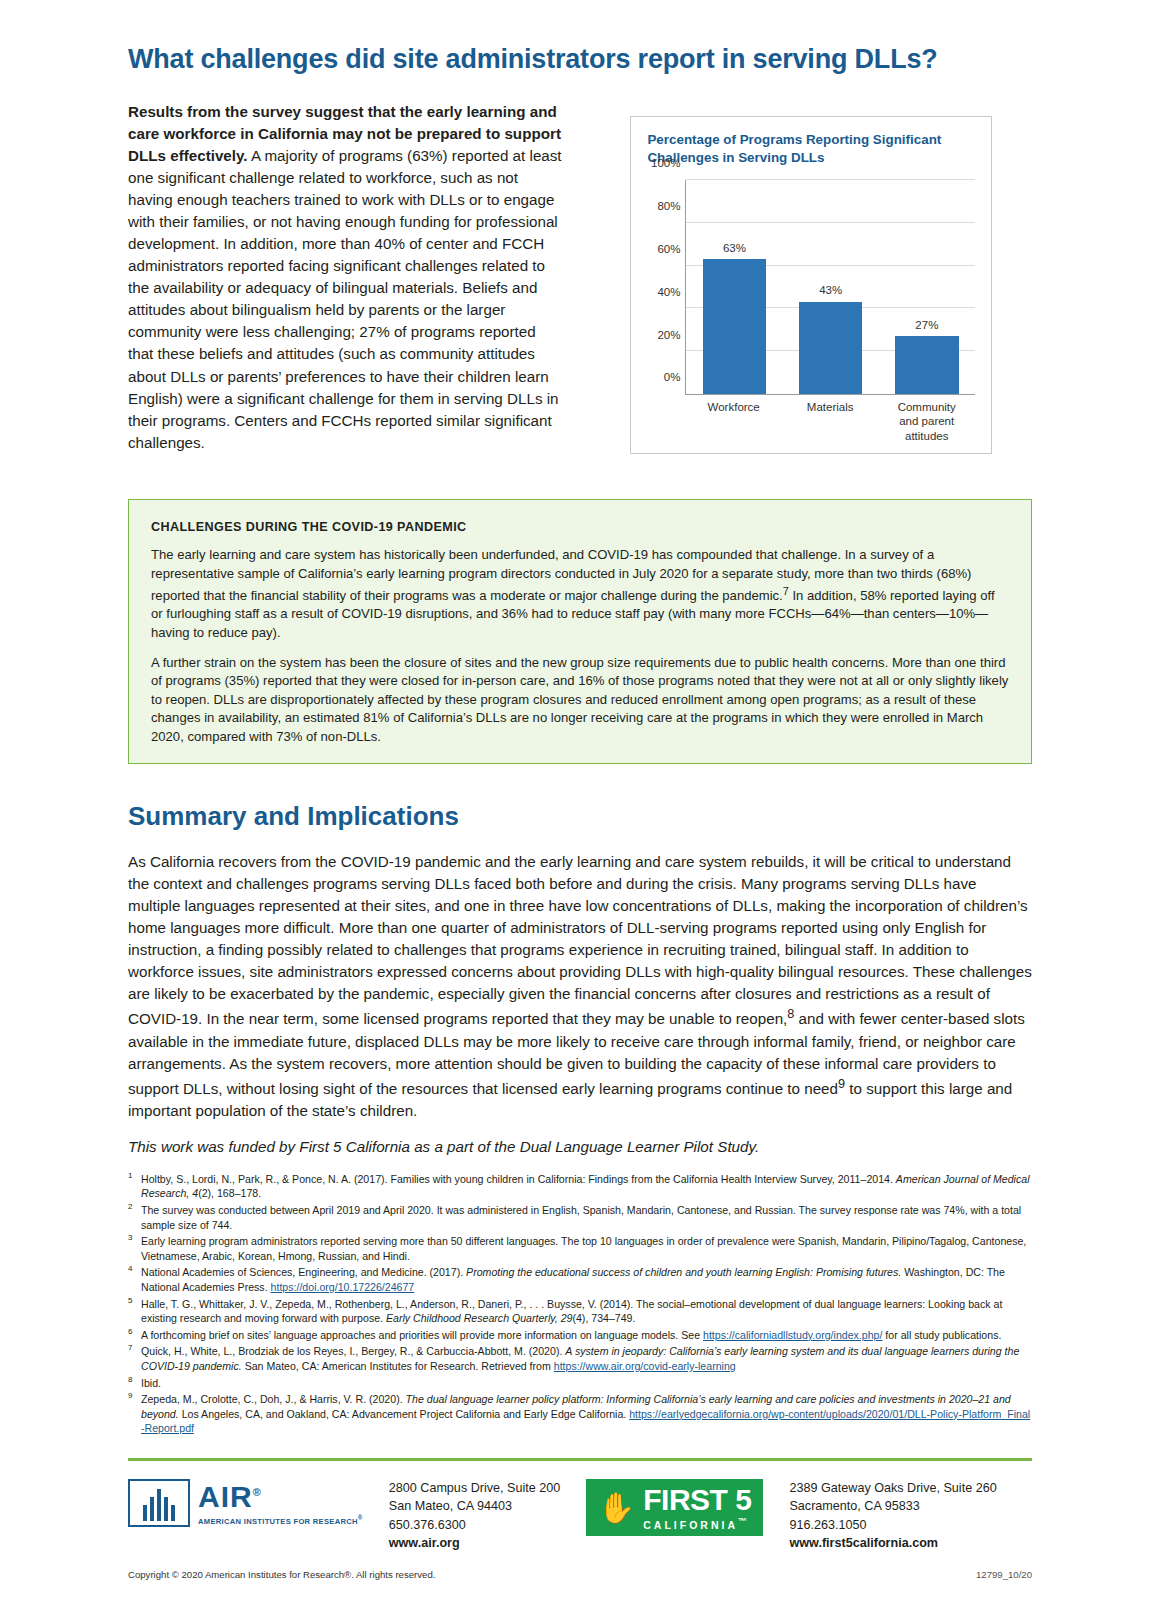What challenges did site administrators report in serving DLLs?
Results from the survey suggest that the early learning and care workforce in California may not be prepared to support DLLs effectively. A majority of programs (63%) reported at least one significant challenge related to workforce, such as not having enough teachers trained to work with DLLs or to engage with their families, or not having enough funding for professional development. In addition, more than 40% of center and FCCH administrators reported facing significant challenges related to the availability or adequacy of bilingual materials. Beliefs and attitudes about bilingualism held by parents or the larger community were less challenging; 27% of programs reported that these beliefs and attitudes (such as community attitudes about DLLs or parents’ preferences to have their children learn English) were a significant challenge for them in serving DLLs in their programs. Centers and FCCHs reported similar significant challenges.
Percentage of Programs Reporting Significant Challenges in Serving DLLs
100%
80%
60%
40%
20%
0%
63%
43%
27%
Workforce
Materials
Community and parent attitudes
CHALLENGES DURING THE COVID-19 PANDEMIC
The early learning and care system has historically been underfunded, and COVID-19 has compounded that challenge. In a survey of a representative sample of California’s early learning program directors conducted in July 2020 for a separate study, more than two thirds (68%) reported that the financial stability of their programs was a moderate or major challenge during the pandemic.7 In addition, 58% reported laying off or furloughing staff as a result of COVID-19 disruptions, and 36% had to reduce staff pay (with many more FCCHs—64%—than centers—10%—having to reduce pay).
A further strain on the system has been the closure of sites and the new group size requirements due to public health concerns. More than one third of programs (35%) reported that they were closed for in-person care, and 16% of those programs noted that they were not at all or only slightly likely to reopen. DLLs are disproportionately affected by these program closures and reduced enrollment among open programs; as a result of these changes in availability, an estimated 81% of California’s DLLs are no longer receiving care at the programs in which they were enrolled in March 2020, compared with 73% of non-DLLs.
Summary and Implications
As California recovers from the COVID-19 pandemic and the early learning and care system rebuilds, it will be critical to understand the context and challenges programs serving DLLs faced both before and during the crisis. Many programs serving DLLs have multiple languages represented at their sites, and one in three have low concentrations of DLLs, making the incorporation of children’s home languages more difficult. More than one quarter of administrators of DLL-serving programs reported using only English for instruction, a finding possibly related to challenges that programs experience in recruiting trained, bilingual staff. In addition to workforce issues, site administrators expressed concerns about providing DLLs with high-quality bilingual resources. These challenges are likely to be exacerbated by the pandemic, especially given the financial concerns after closures and restrictions as a result of COVID-19. In the near term, some licensed programs reported that they may be unable to reopen,8 and with fewer center-based slots available in the immediate future, displaced DLLs may be more likely to receive care through informal family, friend, or neighbor care arrangements. As the system recovers, more attention should be given to building the capacity of these informal care providers to support DLLs, without losing sight of the resources that licensed early learning programs continue to need9 to support this large and important population of the state’s children.
This work was funded by First 5 California as a part of the Dual Language Learner Pilot Study.
Holtby, S., Lordi, N., Park, R., & Ponce, N. A. (2017). Families with young children in California: Findings from the California Health Interview Survey, 2011–2014. American Journal of Medical Research, 4(2), 168–178.
The survey was conducted between April 2019 and April 2020. It was administered in English, Spanish, Mandarin, Cantonese, and Russian. The survey response rate was 74%, with a total sample size of 744.
Early learning program administrators reported serving more than 50 different languages. The top 10 languages in order of prevalence were Spanish, Mandarin, Pilipino/Tagalog, Cantonese, Vietnamese, Arabic, Korean, Hmong, Russian, and Hindi.
National Academies of Sciences, Engineering, and Medicine. (2017). Promoting the educational success of children and youth learning English: Promising futures. Washington, DC: The National Academies Press. https://doi.org/10.17226/24677
Halle, T. G., Whittaker, J. V., Zepeda, M., Rothenberg, L., Anderson, R., Daneri, P., . . . Buysse, V. (2014). The social–emotional development of dual language learners: Looking back at existing research and moving forward with purpose. Early Childhood Research Quarterly, 29(4), 734–749.
A forthcoming brief on sites’ language approaches and priorities will provide more information on language models. See https://californiadllstudy.org/index.php/ for all study publications.
Quick, H., White, L., Brodziak de los Reyes, I., Bergey, R., & Carbuccia-Abbott, M. (2020). A system in jeopardy: California’s early learning system and its dual language learners during the COVID-19 pandemic. San Mateo, CA: American Institutes for Research. Retrieved from https://www.air.org/covid-early-learning
Ibid.
Zepeda, M., Crolotte, C., Doh, J., & Harris, V. R. (2020). The dual language learner policy platform: Informing California’s early learning and care policies and investments in 2020–21 and beyond. Los Angeles, CA, and Oakland, CA: Advancement Project California and Early Edge California. https://earlyedgecalifornia.org/wp-content/uploads/2020/01/DLL-Policy-Platform_Final-Report.pdf
AIR®
AMERICAN INSTITUTES FOR RESEARCH®
2800 Campus Drive, Suite 200
San Mateo, CA 94403
650.376.6300
www.air.org
✋
FIRST 5
CALIFORNIA™
2389 Gateway Oaks Drive, Suite 260
Sacramento, CA 95833
916.263.1050
www.first5california.com
Copyright © 2020 American Institutes for Research®. All rights reserved.
12799_10/20